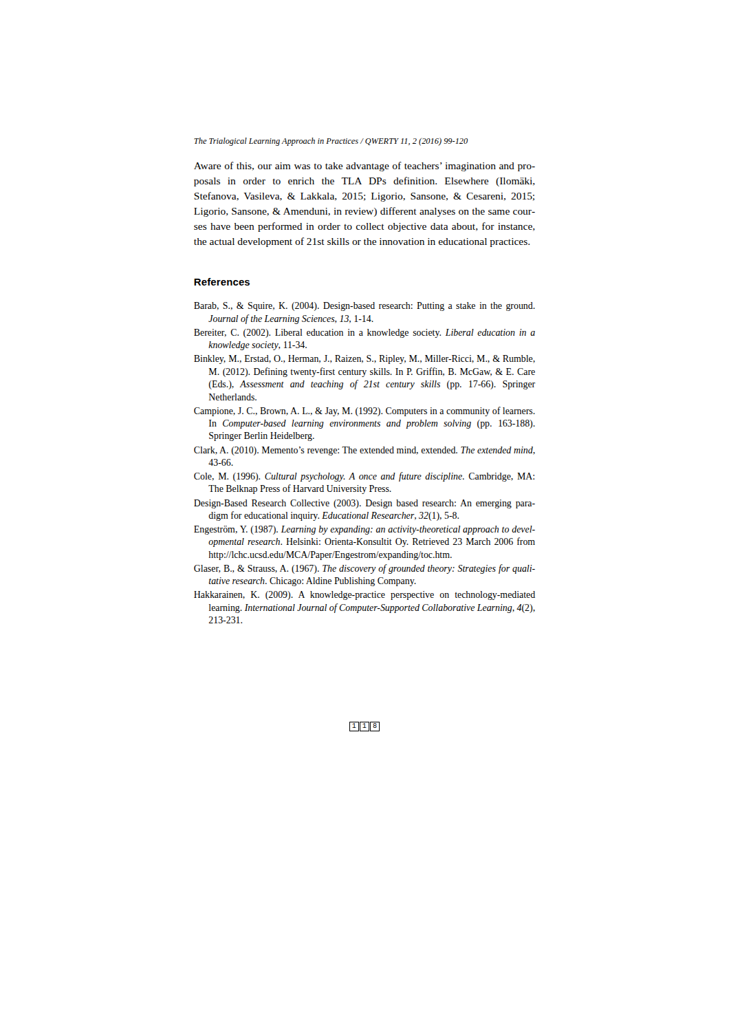The Trialogical Learning Approach in Practices / QWERTY 11, 2 (2016) 99-120
Aware of this, our aim was to take advantage of teachers’ imagination and proposals in order to enrich the TLA DPs definition. Elsewhere (Ilomäki, Stefanova, Vasileva, & Lakkala, 2015; Ligorio, Sansone, & Cesareni, 2015; Ligorio, Sansone, & Amenduni, in review) different analyses on the same courses have been performed in order to collect objective data about, for instance, the actual development of 21st skills or the innovation in educational practices.
References
Barab, S., & Squire, K. (2004). Design-based research: Putting a stake in the ground. Journal of the Learning Sciences, 13, 1-14.
Bereiter, C. (2002). Liberal education in a knowledge society. Liberal education in a knowledge society, 11-34.
Binkley, M., Erstad, O., Herman, J., Raizen, S., Ripley, M., Miller-Ricci, M., & Rumble, M. (2012). Defining twenty-first century skills. In P. Griffin, B. McGaw, & E. Care (Eds.), Assessment and teaching of 21st century skills (pp. 17-66). Springer Netherlands.
Campione, J. C., Brown, A. L., & Jay, M. (1992). Computers in a community of learners. In Computer-based learning environments and problem solving (pp. 163-188). Springer Berlin Heidelberg.
Clark, A. (2010). Memento’s revenge: The extended mind, extended. The extended mind, 43-66.
Cole, M. (1996). Cultural psychology. A once and future discipline. Cambridge, MA: The Belknap Press of Harvard University Press.
Design-Based Research Collective (2003). Design based research: An emerging paradigm for educational inquiry. Educational Researcher, 32(1), 5-8.
Engeström, Y. (1987). Learning by expanding: an activity-theoretical approach to developmental research. Helsinki: Orienta-Konsultit Oy. Retrieved 23 March 2006 from http://lchc.ucsd.edu/MCA/Paper/Engestrom/expanding/toc.htm.
Glaser, B., & Strauss, A. (1967). The discovery of grounded theory: Strategies for qualitative research. Chicago: Aldine Publishing Company.
Hakkarainen, K. (2009). A knowledge-practice perspective on technology-mediated learning. International Journal of Computer-Supported Collaborative Learning, 4(2), 213-231.
118